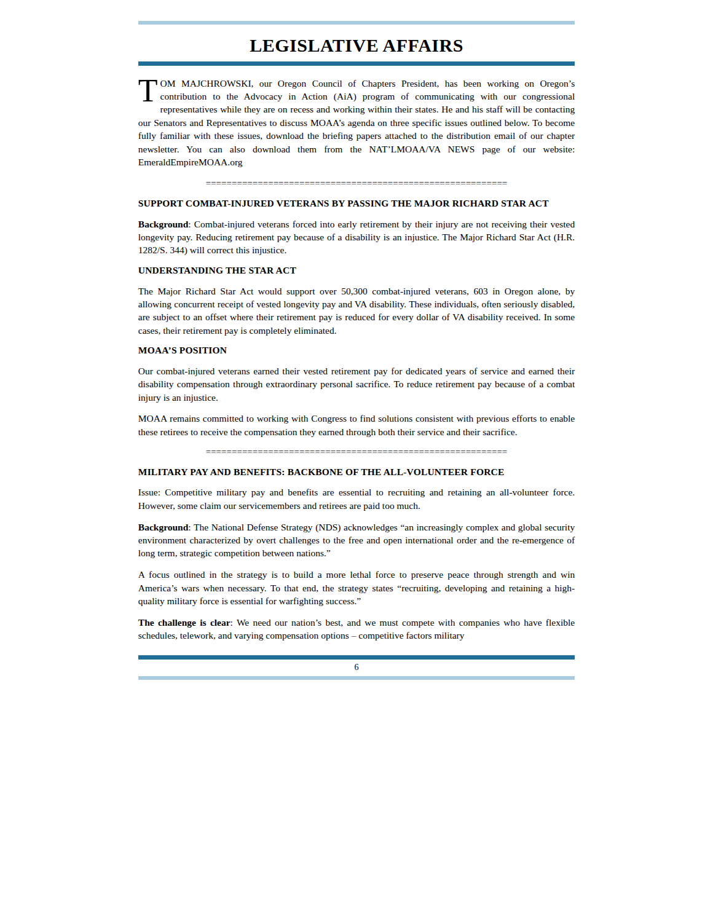LEGISLATIVE AFFAIRS
TOM MAJCHROWSKI, our Oregon Council of Chapters President, has been working on Oregon’s contribution to the Advocacy in Action (AiA) program of communicating with our congressional representatives while they are on recess and working within their states. He and his staff will be contacting our Senators and Representatives to discuss MOAA’s agenda on three specific issues outlined below. To become fully familiar with these issues, download the briefing papers attached to the distribution email of our chapter newsletter. You can also download them from the NAT’LMOAA/VA NEWS page of our website: EmeraldEmpireMOAA.org
==========================================================
Support Combat-Injured Veterans by Passing the Major Richard Star Act
Background: Combat-injured veterans forced into early retirement by their injury are not receiving their vested longevity pay. Reducing retirement pay because of a disability is an injustice. The Major Richard Star Act (H.R. 1282/S. 344) will correct this injustice.
Understanding the Star Act
The Major Richard Star Act would support over 50,300 combat-injured veterans, 603 in Oregon alone, by allowing concurrent receipt of vested longevity pay and VA disability. These individuals, often seriously disabled, are subject to an offset where their retirement pay is reduced for every dollar of VA disability received. In some cases, their retirement pay is completely eliminated.
MOAA’s Position
Our combat-injured veterans earned their vested retirement pay for dedicated years of service and earned their disability compensation through extraordinary personal sacrifice. To reduce retirement pay because of a combat injury is an injustice.
MOAA remains committed to working with Congress to find solutions consistent with previous efforts to enable these retirees to receive the compensation they earned through both their service and their sacrifice.
==========================================================
Military Pay and Benefits: Backbone of the All-Volunteer Force
Issue: Competitive military pay and benefits are essential to recruiting and retaining an all-volunteer force. However, some claim our servicemembers and retirees are paid too much.
Background: The National Defense Strategy (NDS) acknowledges “an increasingly complex and global security environment characterized by overt challenges to the free and open international order and the re-emergence of long term, strategic competition between nations.”
A focus outlined in the strategy is to build a more lethal force to preserve peace through strength and win America’s wars when necessary. To that end, the strategy states “recruiting, developing and retaining a high-quality military force is essential for warfighting success.”
The challenge is clear: We need our nation’s best, and we must compete with companies who have flexible schedules, telework, and varying compensation options – competitive factors military
6